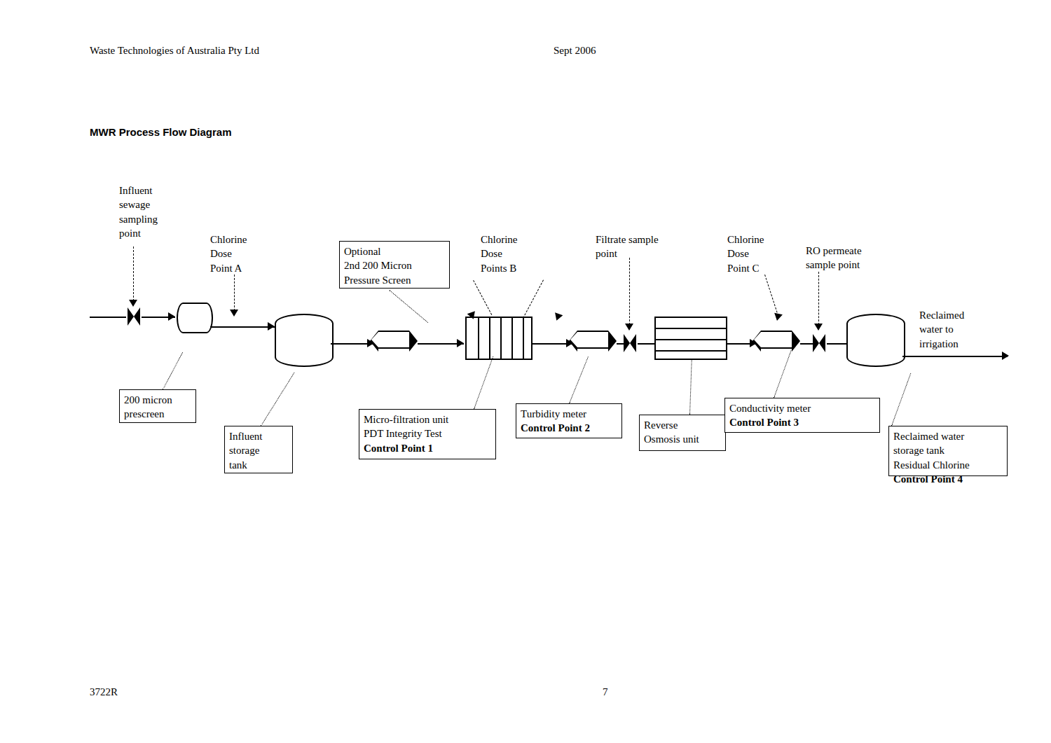Waste Technologies of Australia Pty Ltd
Sept 2006
MWR Process Flow Diagram
Influent
sewage
sampling
point
Chlorine
Dose
Point A
Chlorine
Dose
Points B
Filtrate sample
point
Chlorine
Dose
Point C
RO permeate
sample point
Reclaimed
water to
irrigation
Optional
2nd 200 Micron
Pressure Screen
200 micron
prescreen
Influent
storage
tank
Micro-filtration unit
PDT Integrity Test
Control Point 1
Turbidity meter
Control Point 2
Reverse
Osmosis unit
Conductivity meter
Control Point 3
Reclaimed water
storage tank
Residual Chlorine
Control Point 4
3722R
7